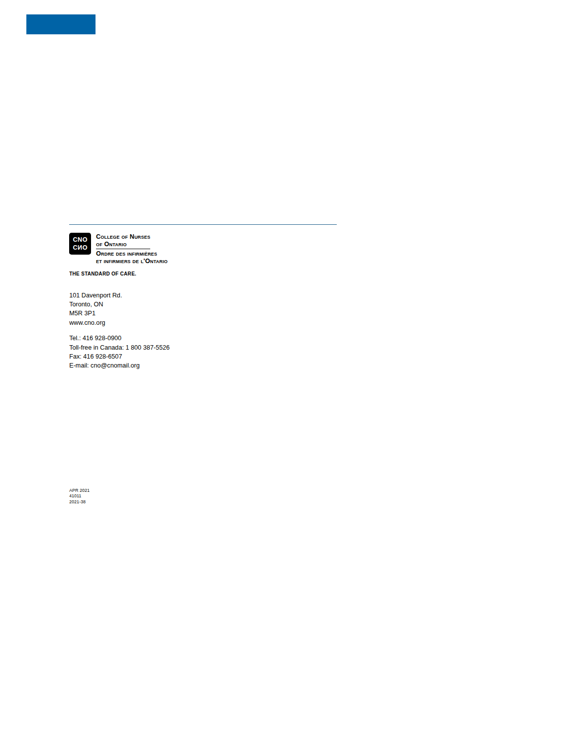CNO CNO
College of Nurses
of Ontario
Ordre des infirmières
et infirmiers de l'Ontario
The standard of care.
101 Davenport Rd.
Toronto, ON
M5R 3P1
www.cno.org
Tel.: 416 928-0900
Toll-free in Canada: 1 800 387-5526
Fax: 416 928-6507
E-mail: cno@cnomail.org
APR 2021
41011
2021-38